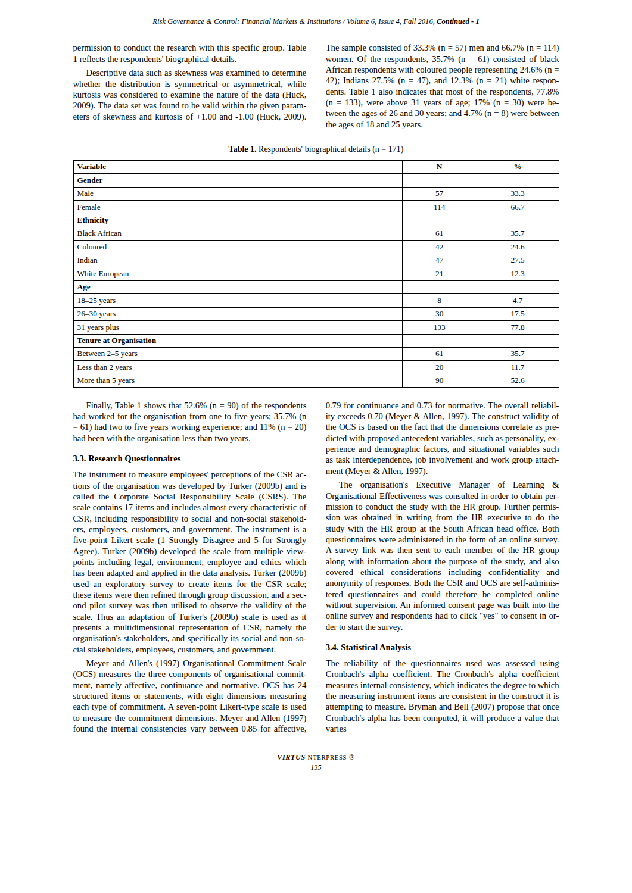Risk Governance & Control: Financial Markets & Institutions / Volume 6, Issue 4, Fall 2016, Continued - 1
permission to conduct the research with this specific group. Table 1 reflects the respondents' biographical details.
Descriptive data such as skewness was examined to determine whether the distribution is symmetrical or asymmetrical, while kurtosis was considered to examine the nature of the data (Huck, 2009). The data set was found to be valid within the given parameters of skewness and kurtosis of +1.00 and -1.00 (Huck, 2009). The sample consisted of 33.3% (n = 57) men and 66.7% (n = 114) women. Of the respondents, 35.7% (n = 61) consisted of black African respondents with coloured people representing 24.6% (n = 42); Indians 27.5% (n = 47), and 12.3% (n = 21) white respondents. Table 1 also indicates that most of the respondents, 77.8% (n = 133), were above 31 years of age; 17% (n = 30) were between the ages of 26 and 30 years; and 4.7% (n = 8) were between the ages of 18 and 25 years.
Table 1. Respondents' biographical details (n = 171)
| Variable | N | % |
| --- | --- | --- |
| Gender | | |
| Male | 57 | 33.3 |
| Female | 114 | 66.7 |
| Ethnicity | | |
| Black African | 61 | 35.7 |
| Coloured | 42 | 24.6 |
| Indian | 47 | 27.5 |
| White European | 21 | 12.3 |
| Age | | |
| 18–25 years | 8 | 4.7 |
| 26–30 years | 30 | 17.5 |
| 31 years plus | 133 | 77.8 |
| Tenure at Organisation | | |
| Between 2–5 years | 61 | 35.7 |
| Less than 2 years | 20 | 11.7 |
| More than 5 years | 90 | 52.6 |
Finally, Table 1 shows that 52.6% (n = 90) of the respondents had worked for the organisation from one to five years; 35.7% (n = 61) had two to five years working experience; and 11% (n = 20) had been with the organisation less than two years.
3.3. Research Questionnaires
The instrument to measure employees' perceptions of the CSR actions of the organisation was developed by Turker (2009b) and is called the Corporate Social Responsibility Scale (CSRS). The scale contains 17 items and includes almost every characteristic of CSR, including responsibility to social and non-social stakeholders, employees, customers, and government. The instrument is a five-point Likert scale (1 Strongly Disagree and 5 for Strongly Agree). Turker (2009b) developed the scale from multiple viewpoints including legal, environment, employee and ethics which has been adapted and applied in the data analysis. Turker (2009b) used an exploratory survey to create items for the CSR scale; these items were then refined through group discussion, and a second pilot survey was then utilised to observe the validity of the scale. Thus an adaptation of Turker's (2009b) scale is used as it presents a multidimensional representation of CSR, namely the organisation's stakeholders, and specifically its social and non-social stakeholders, employees, customers, and government.
Meyer and Allen's (1997) Organisational Commitment Scale (OCS) measures the three components of organisational commitment, namely affective, continuance and normative. OCS has 24 structured items or statements, with eight dimensions measuring each type of commitment. A seven-point Likert-type scale is used to measure the commitment dimensions. Meyer and Allen (1997) found the internal consistencies vary between 0.85 for affective, 0.79 for continuance and 0.73 for normative. The overall reliability exceeds 0.70 (Meyer & Allen, 1997). The construct validity of the OCS is based on the fact that the dimensions correlate as predicted with proposed antecedent variables, such as personality, experience and demographic factors, and situational variables such as task interdependence, job involvement and work group attachment (Meyer & Allen, 1997).
The organisation's Executive Manager of Learning & Organisational Effectiveness was consulted in order to obtain permission to conduct the study with the HR group. Further permission was obtained in writing from the HR executive to do the study with the HR group at the South African head office. Both questionnaires were administered in the form of an online survey. A survey link was then sent to each member of the HR group along with information about the purpose of the study, and also covered ethical considerations including confidentiality and anonymity of responses. Both the CSR and OCS are self-administered questionnaires and could therefore be completed online without supervision. An informed consent page was built into the online survey and respondents had to click "yes" to consent in order to start the survey.
3.4. Statistical Analysis
The reliability of the questionnaires used was assessed using Cronbach's alpha coefficient. The Cronbach's alpha coefficient measures internal consistency, which indicates the degree to which the measuring instrument items are consistent in the construct it is attempting to measure. Bryman and Bell (2007) propose that once Cronbach's alpha has been computed, it will produce a value that varies
VIRTUS NTERPRESS ®
135